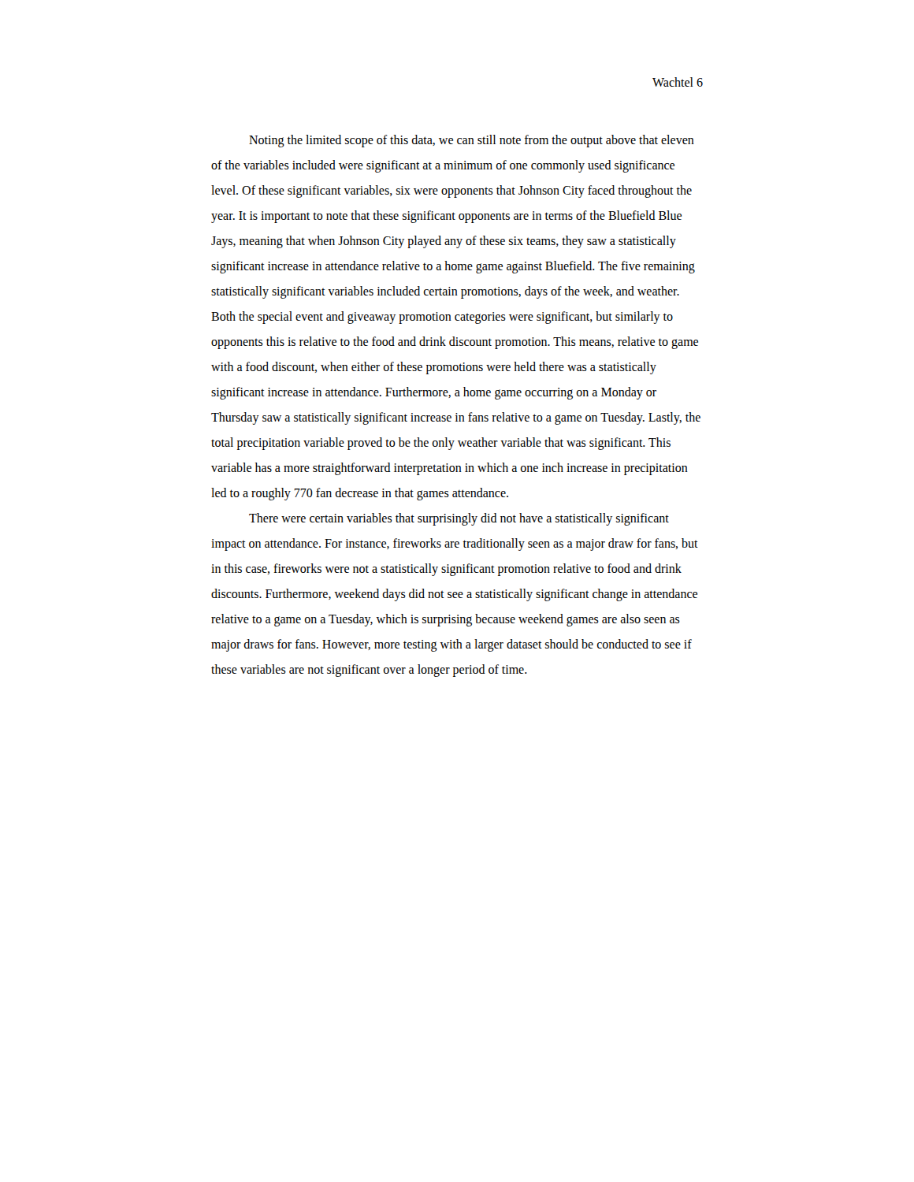Wachtel 6
Noting the limited scope of this data, we can still note from the output above that eleven of the variables included were significant at a minimum of one commonly used significance level. Of these significant variables, six were opponents that Johnson City faced throughout the year. It is important to note that these significant opponents are in terms of the Bluefield Blue Jays, meaning that when Johnson City played any of these six teams, they saw a statistically significant increase in attendance relative to a home game against Bluefield. The five remaining statistically significant variables included certain promotions, days of the week, and weather. Both the special event and giveaway promotion categories were significant, but similarly to opponents this is relative to the food and drink discount promotion. This means, relative to game with a food discount, when either of these promotions were held there was a statistically significant increase in attendance. Furthermore, a home game occurring on a Monday or Thursday saw a statistically significant increase in fans relative to a game on Tuesday. Lastly, the total precipitation variable proved to be the only weather variable that was significant. This variable has a more straightforward interpretation in which a one inch increase in precipitation led to a roughly 770 fan decrease in that games attendance.
There were certain variables that surprisingly did not have a statistically significant impact on attendance. For instance, fireworks are traditionally seen as a major draw for fans, but in this case, fireworks were not a statistically significant promotion relative to food and drink discounts. Furthermore, weekend days did not see a statistically significant change in attendance relative to a game on a Tuesday, which is surprising because weekend games are also seen as major draws for fans. However, more testing with a larger dataset should be conducted to see if these variables are not significant over a longer period of time.